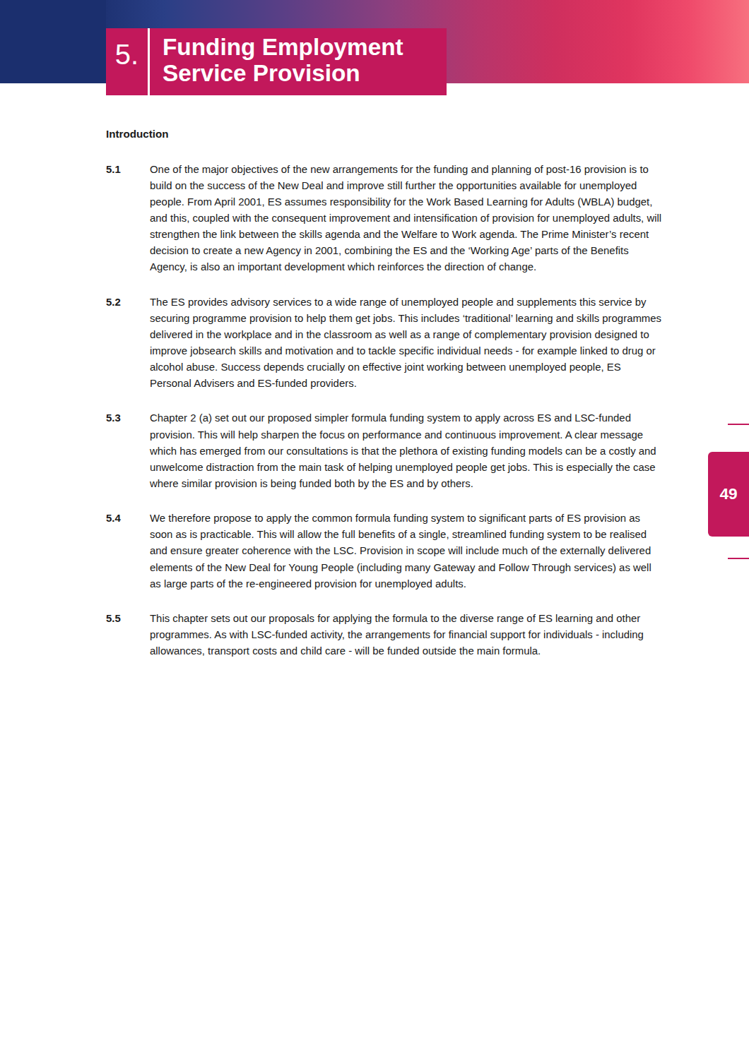5.
Funding Employment
Service Provision
49
Introduction
5.1
One of the major objectives of the new arrangements for the funding and planning of post-16 provision is to build on the success of the New Deal and improve still further the opportunities available for unemployed people. From April 2001, ES assumes responsibility for the Work Based Learning for Adults (WBLA) budget, and this, coupled with the consequent improvement and intensification of provision for unemployed adults, will strengthen the link between the skills agenda and the Welfare to Work agenda. The Prime Minister’s recent decision to create a new Agency in 2001, combining the ES and the ‘Working Age’ parts of the Benefits Agency, is also an important development which reinforces the direction of change.
5.2
The ES provides advisory services to a wide range of unemployed people and supplements this service by securing programme provision to help them get jobs. This includes ‘traditional’ learning and skills programmes delivered in the workplace and in the classroom as well as a range of complementary provision designed to improve jobsearch skills and motivation and to tackle specific individual needs - for example linked to drug or alcohol abuse. Success depends crucially on effective joint working between unemployed people, ES Personal Advisers and ES-funded providers.
5.3
Chapter 2 (a) set out our proposed simpler formula funding system to apply across ES and LSC-funded provision. This will help sharpen the focus on performance and continuous improvement. A clear message which has emerged from our consultations is that the plethora of existing funding models can be a costly and unwelcome distraction from the main task of helping unemployed people get jobs. This is especially the case where similar provision is being funded both by the ES and by others.
5.4
We therefore propose to apply the common formula funding system to significant parts of ES provision as soon as is practicable. This will allow the full benefits of a single, streamlined funding system to be realised and ensure greater coherence with the LSC. Provision in scope will include much of the externally delivered elements of the New Deal for Young People (including many Gateway and Follow Through services) as well as large parts of the re-engineered provision for unemployed adults.
5.5
This chapter sets out our proposals for applying the formula to the diverse range of ES learning and other programmes. As with LSC-funded activity, the arrangements for financial support for individuals - including allowances, transport costs and child care - will be funded outside the main formula.